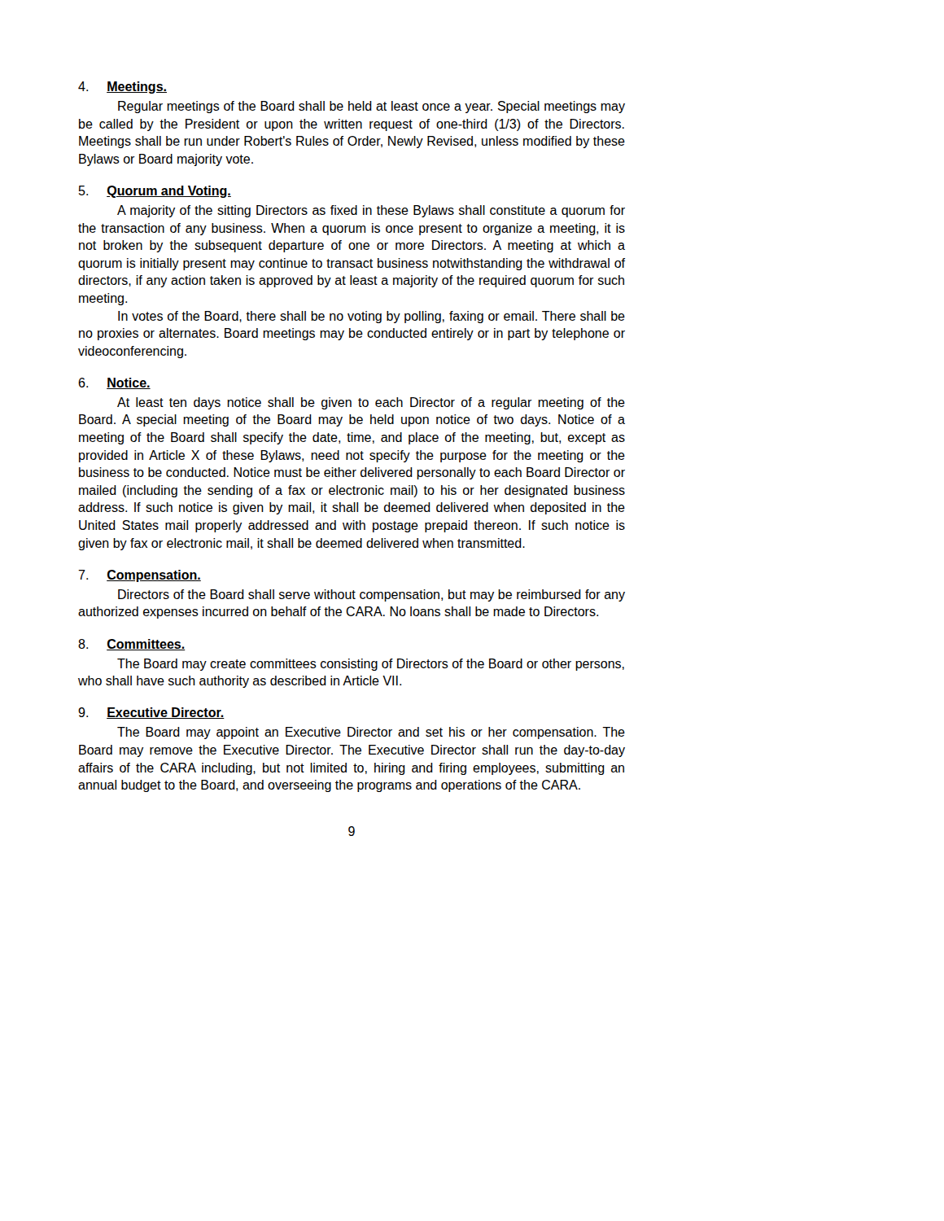4. Meetings.
Regular meetings of the Board shall be held at least once a year. Special meetings may be called by the President or upon the written request of one-third (1/3) of the Directors. Meetings shall be run under Robert's Rules of Order, Newly Revised, unless modified by these Bylaws or Board majority vote.
5. Quorum and Voting.
A majority of the sitting Directors as fixed in these Bylaws shall constitute a quorum for the transaction of any business. When a quorum is once present to organize a meeting, it is not broken by the subsequent departure of one or more Directors. A meeting at which a quorum is initially present may continue to transact business notwithstanding the withdrawal of directors, if any action taken is approved by at least a majority of the required quorum for such meeting.
In votes of the Board, there shall be no voting by polling, faxing or email. There shall be no proxies or alternates. Board meetings may be conducted entirely or in part by telephone or videoconferencing.
6. Notice.
At least ten days notice shall be given to each Director of a regular meeting of the Board. A special meeting of the Board may be held upon notice of two days. Notice of a meeting of the Board shall specify the date, time, and place of the meeting, but, except as provided in Article X of these Bylaws, need not specify the purpose for the meeting or the business to be conducted. Notice must be either delivered personally to each Board Director or mailed (including the sending of a fax or electronic mail) to his or her designated business address. If such notice is given by mail, it shall be deemed delivered when deposited in the United States mail properly addressed and with postage prepaid thereon. If such notice is given by fax or electronic mail, it shall be deemed delivered when transmitted.
7. Compensation.
Directors of the Board shall serve without compensation, but may be reimbursed for any authorized expenses incurred on behalf of the CARA. No loans shall be made to Directors.
8. Committees.
The Board may create committees consisting of Directors of the Board or other persons, who shall have such authority as described in Article VII.
9. Executive Director.
The Board may appoint an Executive Director and set his or her compensation. The Board may remove the Executive Director. The Executive Director shall run the day-to-day affairs of the CARA including, but not limited to, hiring and firing employees, submitting an annual budget to the Board, and overseeing the programs and operations of the CARA.
9